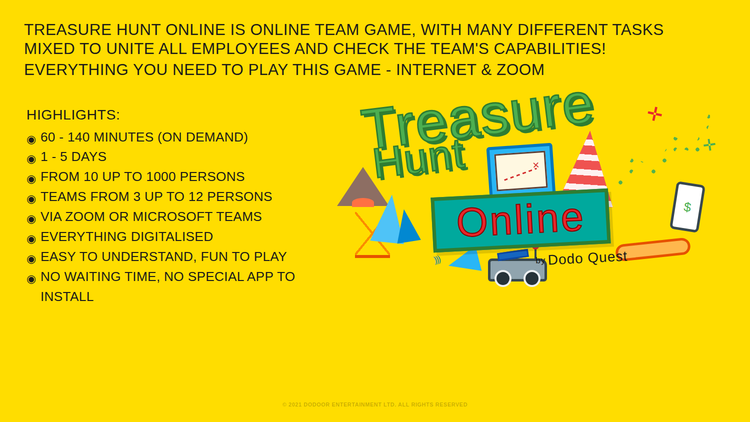Treasure Hunt Online is online team game, with many different tasks mixed to unite all employees and check the team's capabilities!
Everything you need to play this game - Internet & Zoom
Highlights:
◉60 - 140 minutes (on demand)
◉1 - 5 days
◉From 10 up to 1000 persons
◉Teams from 3 up to 12 persons
◉Via Zoom or Microsoft Teams
◉Everything digitalised
◉Easy to understand, fun to play
◉No waiting time, no special app to install
✛
✛
)))
Treasure
Hunt
Online
by Dodo Quest
© 2021 Dodoor Entertainment Ltd. All rights reserved